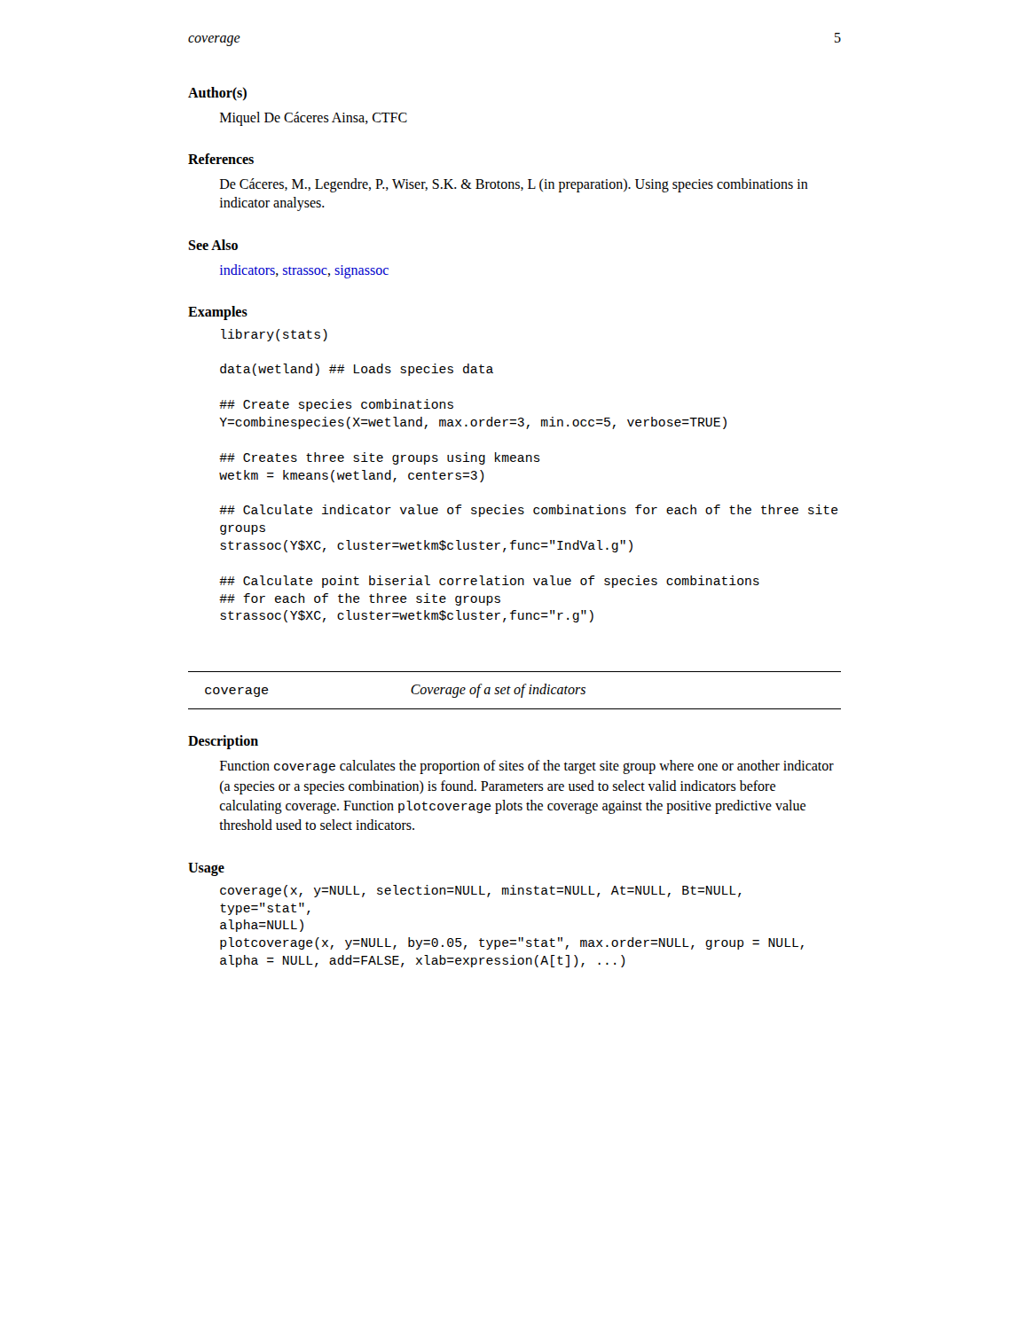coverage 5
Author(s)
Miquel De Cáceres Ainsa, CTFC
References
De Cáceres, M., Legendre, P., Wiser, S.K. & Brotons, L (in preparation). Using species combinations in indicator analyses.
See Also
indicators, strassoc, signassoc
Examples
library(stats)

data(wetland) ## Loads species data

## Create species combinations
Y=combinespecies(X=wetland, max.order=3, min.occ=5, verbose=TRUE)

## Creates three site groups using kmeans
wetkm = kmeans(wetland, centers=3)

## Calculate indicator value of species combinations for each of the three site groups
strassoc(Y$XC, cluster=wetkm$cluster,func="IndVal.g")

## Calculate point biserial correlation value of species combinations
## for each of the three site groups
strassoc(Y$XC, cluster=wetkm$cluster,func="r.g")
coverage Coverage of a set of indicators
Description
Function coverage calculates the proportion of sites of the target site group where one or another indicator (a species or a species combination) is found. Parameters are used to select valid indicators before calculating coverage. Function plotcoverage plots the coverage against the positive predictive value threshold used to select indicators.
Usage
coverage(x, y=NULL, selection=NULL, minstat=NULL, At=NULL, Bt=NULL, type="stat",
alpha=NULL)
plotcoverage(x, y=NULL, by=0.05, type="stat", max.order=NULL, group = NULL,
alpha = NULL, add=FALSE, xlab=expression(A[t]), ...)